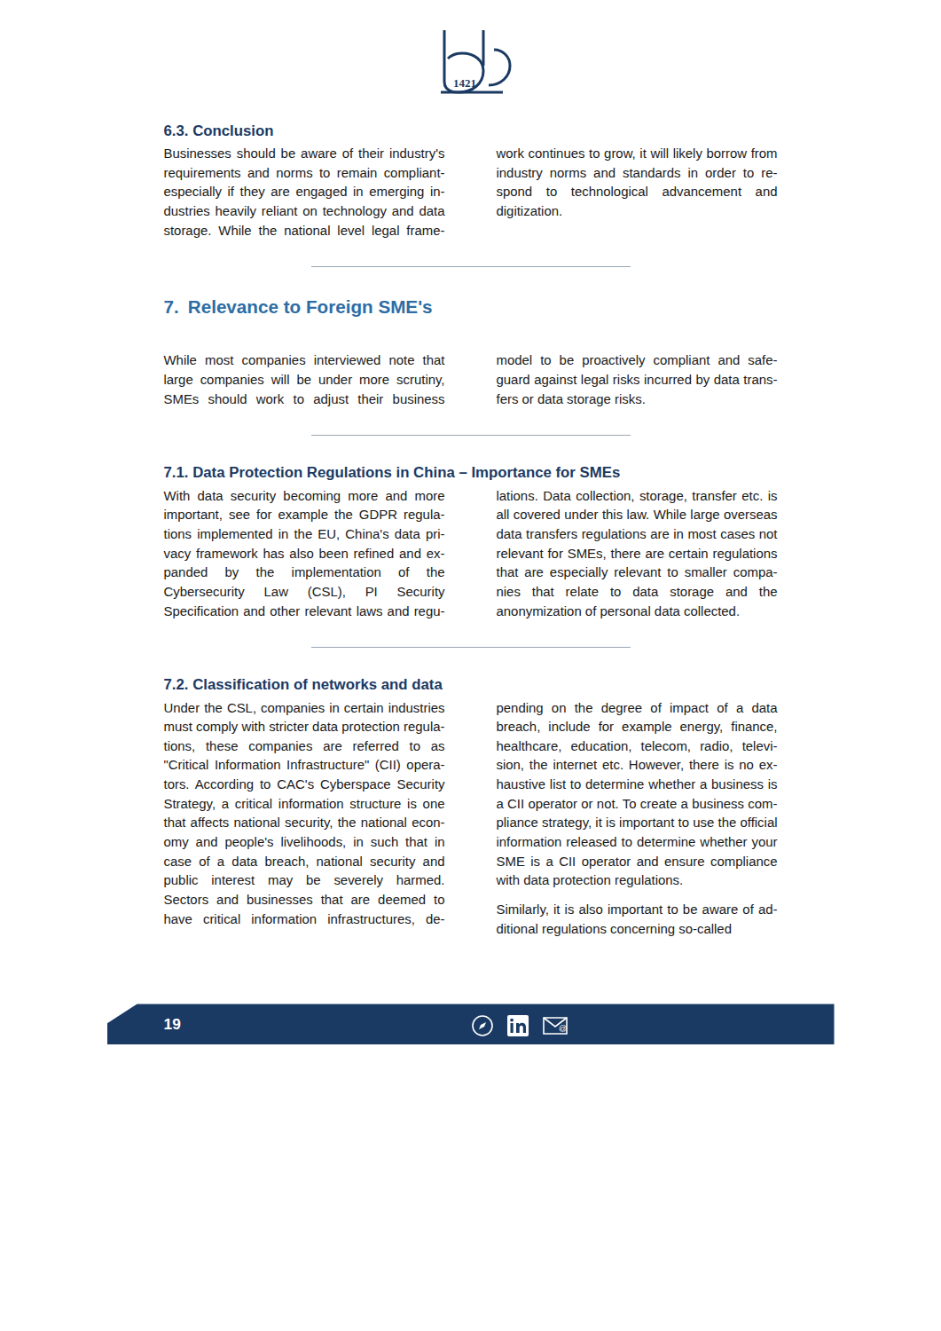1421
6.3. Conclusion
Businesses should be aware of their industry's requirements and norms to remain compliant- especially if they are engaged in emerging industries heavily reliant on technology and data storage. While the national level legal framework continues to grow, it will likely borrow from industry norms and standards in order to respond to technological advancement and digitization.
7. Relevance to Foreign SME's
While most companies interviewed note that large companies will be under more scrutiny, SMEs should work to adjust their business model to be proactively compliant and safeguard against legal risks incurred by data transfers or data storage risks.
7.1. Data Protection Regulations in China – Importance for SMEs
With data security becoming more and more important, see for example the GDPR regulations implemented in the EU, China's data privacy framework has also been refined and expanded by the implementation of the Cybersecurity Law (CSL), PI Security Specification and other relevant laws and regulations. Data collection, storage, transfer etc. is all covered under this law. While large overseas data transfers regulations are in most cases not relevant for SMEs, there are certain regulations that are especially relevant to smaller companies that relate to data storage and the anonymization of personal data collected.
7.2. Classification of networks and data
Under the CSL, companies in certain industries must comply with stricter data protection regulations, these companies are referred to as "Critical Information Infrastructure" (CII) operators. According to CAC's Cyberspace Security Strategy, a critical information structure is one that affects national security, the national economy and people's livelihoods, in such that in case of a data breach, national security and public interest may be severely harmed. Sectors and businesses that are deemed to have critical information infrastructures, depending on the degree of impact of a data breach, include for example energy, finance, healthcare, education, telecom, radio, television, the internet etc. However, there is no exhaustive list to determine whether a business is a CII operator or not. To create a business compliance strategy, it is important to use the official information released to determine whether your SME is a CII operator and ensure compliance with data protection regulations.
Similarly, it is also important to be aware of additional regulations concerning so-called
19
@